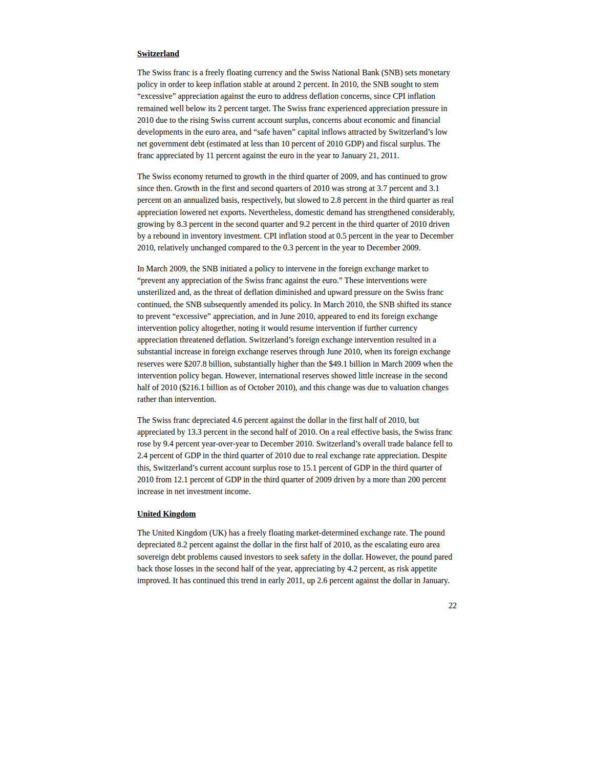Switzerland
The Swiss franc is a freely floating currency and the Swiss National Bank (SNB) sets monetary policy in order to keep inflation stable at around 2 percent. In 2010, the SNB sought to stem “excessive” appreciation against the euro to address deflation concerns, since CPI inflation remained well below its 2 percent target. The Swiss franc experienced appreciation pressure in 2010 due to the rising Swiss current account surplus, concerns about economic and financial developments in the euro area, and “safe haven” capital inflows attracted by Switzerland’s low net government debt (estimated at less than 10 percent of 2010 GDP) and fiscal surplus. The franc appreciated by 11 percent against the euro in the year to January 21, 2011.
The Swiss economy returned to growth in the third quarter of 2009, and has continued to grow since then. Growth in the first and second quarters of 2010 was strong at 3.7 percent and 3.1 percent on an annualized basis, respectively, but slowed to 2.8 percent in the third quarter as real appreciation lowered net exports. Nevertheless, domestic demand has strengthened considerably, growing by 8.3 percent in the second quarter and 9.2 percent in the third quarter of 2010 driven by a rebound in inventory investment. CPI inflation stood at 0.5 percent in the year to December 2010, relatively unchanged compared to the 0.3 percent in the year to December 2009.
In March 2009, the SNB initiated a policy to intervene in the foreign exchange market to “prevent any appreciation of the Swiss franc against the euro.” These interventions were unsterilized and, as the threat of deflation diminished and upward pressure on the Swiss franc continued, the SNB subsequently amended its policy. In March 2010, the SNB shifted its stance to prevent “excessive” appreciation, and in June 2010, appeared to end its foreign exchange intervention policy altogether, noting it would resume intervention if further currency appreciation threatened deflation. Switzerland’s foreign exchange intervention resulted in a substantial increase in foreign exchange reserves through June 2010, when its foreign exchange reserves were $207.8 billion, substantially higher than the $49.1 billion in March 2009 when the intervention policy began. However, international reserves showed little increase in the second half of 2010 ($216.1 billion as of October 2010), and this change was due to valuation changes rather than intervention.
The Swiss franc depreciated 4.6 percent against the dollar in the first half of 2010, but appreciated by 13.3 percent in the second half of 2010. On a real effective basis, the Swiss franc rose by 9.4 percent year-over-year to December 2010. Switzerland’s overall trade balance fell to 2.4 percent of GDP in the third quarter of 2010 due to real exchange rate appreciation. Despite this, Switzerland’s current account surplus rose to 15.1 percent of GDP in the third quarter of 2010 from 12.1 percent of GDP in the third quarter of 2009 driven by a more than 200 percent increase in net investment income.
United Kingdom
The United Kingdom (UK) has a freely floating market-determined exchange rate. The pound depreciated 8.2 percent against the dollar in the first half of 2010, as the escalating euro area sovereign debt problems caused investors to seek safety in the dollar. However, the pound pared back those losses in the second half of the year, appreciating by 4.2 percent, as risk appetite improved. It has continued this trend in early 2011, up 2.6 percent against the dollar in January.
22